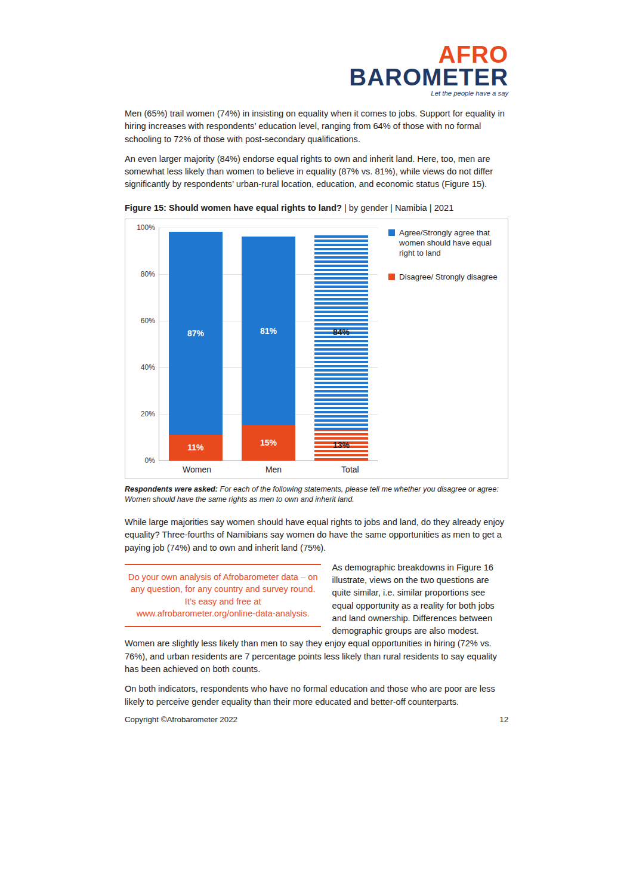AFRO
BAROMETER
Let the people have a say
Men (65%) trail women (74%) in insisting on equality when it comes to jobs. Support for equality in hiring increases with respondents’ education level, ranging from 64% of those with no formal schooling to 72% of those with post-secondary qualifications.
An even larger majority (84%) endorse equal rights to own and inherit land. Here, too, men are somewhat less likely than women to believe in equality (87% vs. 81%), while views do not differ significantly by respondents’ urban-rural location, education, and economic status (Figure 15).
Figure 15: Should women have equal rights to land? | by gender | Namibia | 2021
100% 80% 60% 40% 20% 0%
87%
11%
81%
15%
84%
13%
Agree/Strongly agree that women should have equal right to land
Disagree/ Strongly disagree
Women
Men
Total
Respondents were asked: For each of the following statements, please tell me whether you disagree or agree: Women should have the same rights as men to own and inherit land.
While large majorities say women should have equal rights to jobs and land, do they already enjoy equality? Three-fourths of Namibians say women do have the same opportunities as men to get a paying job (74%) and to own and inherit land (75%).
Do your own analysis of Afrobarometer data – on any question, for any country and survey round. It’s easy and free at www.afrobarometer.org/online-data-analysis.
As demographic breakdowns in Figure 16 illustrate, views on the two questions are quite similar, i.e. similar proportions see equal opportunity as a reality for both jobs and land ownership. Differences between demographic groups are also modest. Women are slightly less likely than men to say they enjoy equal opportunities in hiring (72% vs. 76%), and urban residents are 7 percentage points less likely than rural residents to say equality has been achieved on both counts.
On both indicators, respondents who have no formal education and those who are poor are less likely to perceive gender equality than their more educated and better-off counterparts.
Copyright ©Afrobarometer 2022
12